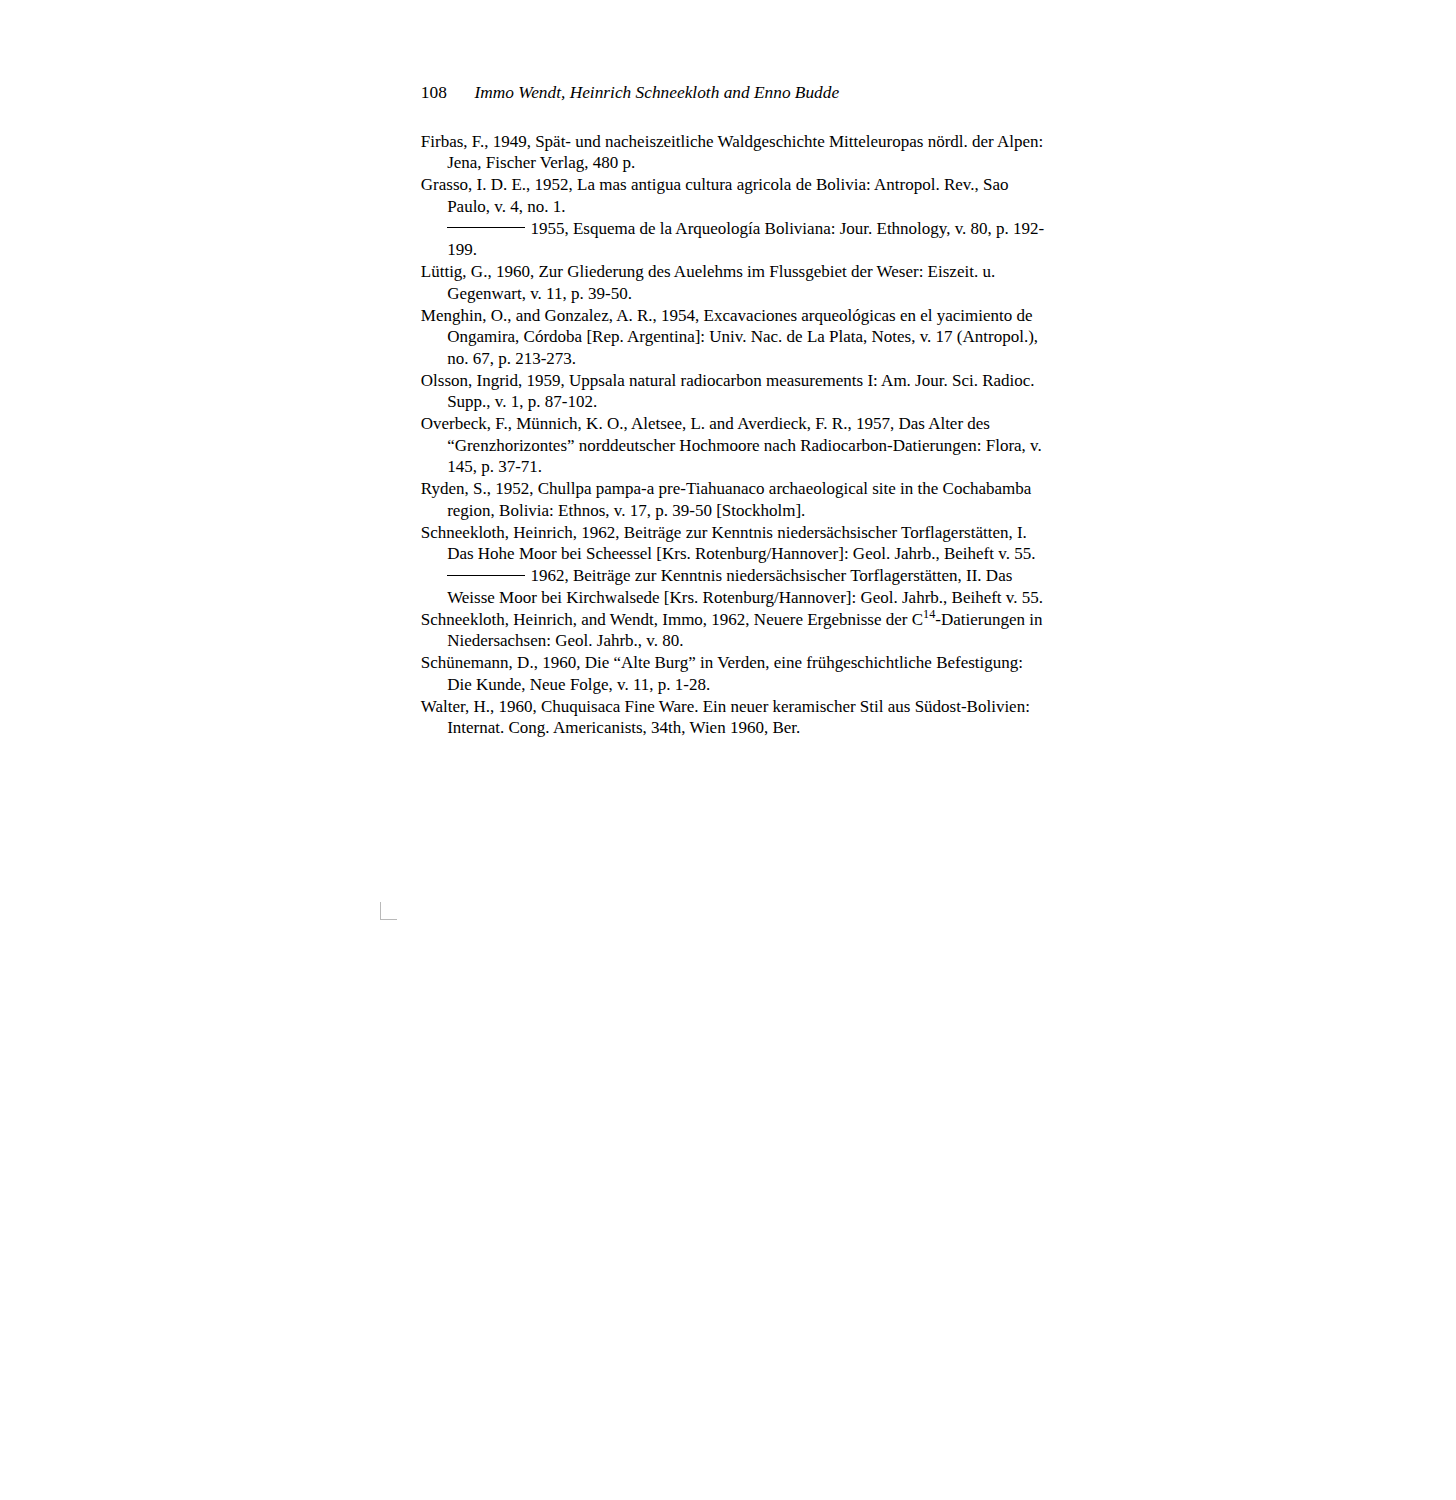108 Immo Wendt, Heinrich Schneekloth and Enno Budde
Firbas, F., 1949, Spät- und nacheiszeitliche Waldgeschichte Mitteleuropas nördl. der Alpen: Jena, Fischer Verlag, 480 p.
Grasso, I. D. E., 1952, La mas antigua cultura agricola de Bolivia: Antropol. Rev., Sao Paulo, v. 4, no. 1.
1955, Esquema de la Arqueología Boliviana: Jour. Ethnology, v. 80, p. 192-199.
Lüttig, G., 1960, Zur Gliederung des Auelehms im Flussgebiet der Weser: Eiszeit. u. Gegenwart, v. 11, p. 39-50.
Menghin, O., and Gonzalez, A. R., 1954, Excavaciones arqueológicas en el yacimiento de Ongamira, Córdoba [Rep. Argentina]: Univ. Nac. de La Plata, Notes, v. 17 (Antropol.), no. 67, p. 213-273.
Olsson, Ingrid, 1959, Uppsala natural radiocarbon measurements I: Am. Jour. Sci. Radioc. Supp., v. 1, p. 87-102.
Overbeck, F., Münnich, K. O., Aletsee, L. and Averdieck, F. R., 1957, Das Alter des “Grenzhorizontes” norddeutscher Hochmoore nach Radiocarbon-Datierungen: Flora, v. 145, p. 37-71.
Ryden, S., 1952, Chullpa pampa-a pre-Tiahuanaco archaeological site in the Cochabamba region, Bolivia: Ethnos, v. 17, p. 39-50 [Stockholm].
Schneekloth, Heinrich, 1962, Beiträge zur Kenntnis niedersächsischer Torflagerstätten, I. Das Hohe Moor bei Scheessel [Krs. Rotenburg/Hannover]: Geol. Jahrb., Beiheft v. 55.
1962, Beiträge zur Kenntnis niedersächsischer Torflagerstätten, II. Das Weisse Moor bei Kirchwalsede [Krs. Rotenburg/Hannover]: Geol. Jahrb., Beiheft v. 55.
Schneekloth, Heinrich, and Wendt, Immo, 1962, Neuere Ergebnisse der C14-Datierungen in Niedersachsen: Geol. Jahrb., v. 80.
Schünemann, D., 1960, Die “Alte Burg” in Verden, eine frühgeschichtliche Befestigung: Die Kunde, Neue Folge, v. 11, p. 1-28.
Walter, H., 1960, Chuquisaca Fine Ware. Ein neuer keramischer Stil aus Südost-Bolivien: Internat. Cong. Americanists, 34th, Wien 1960, Ber.